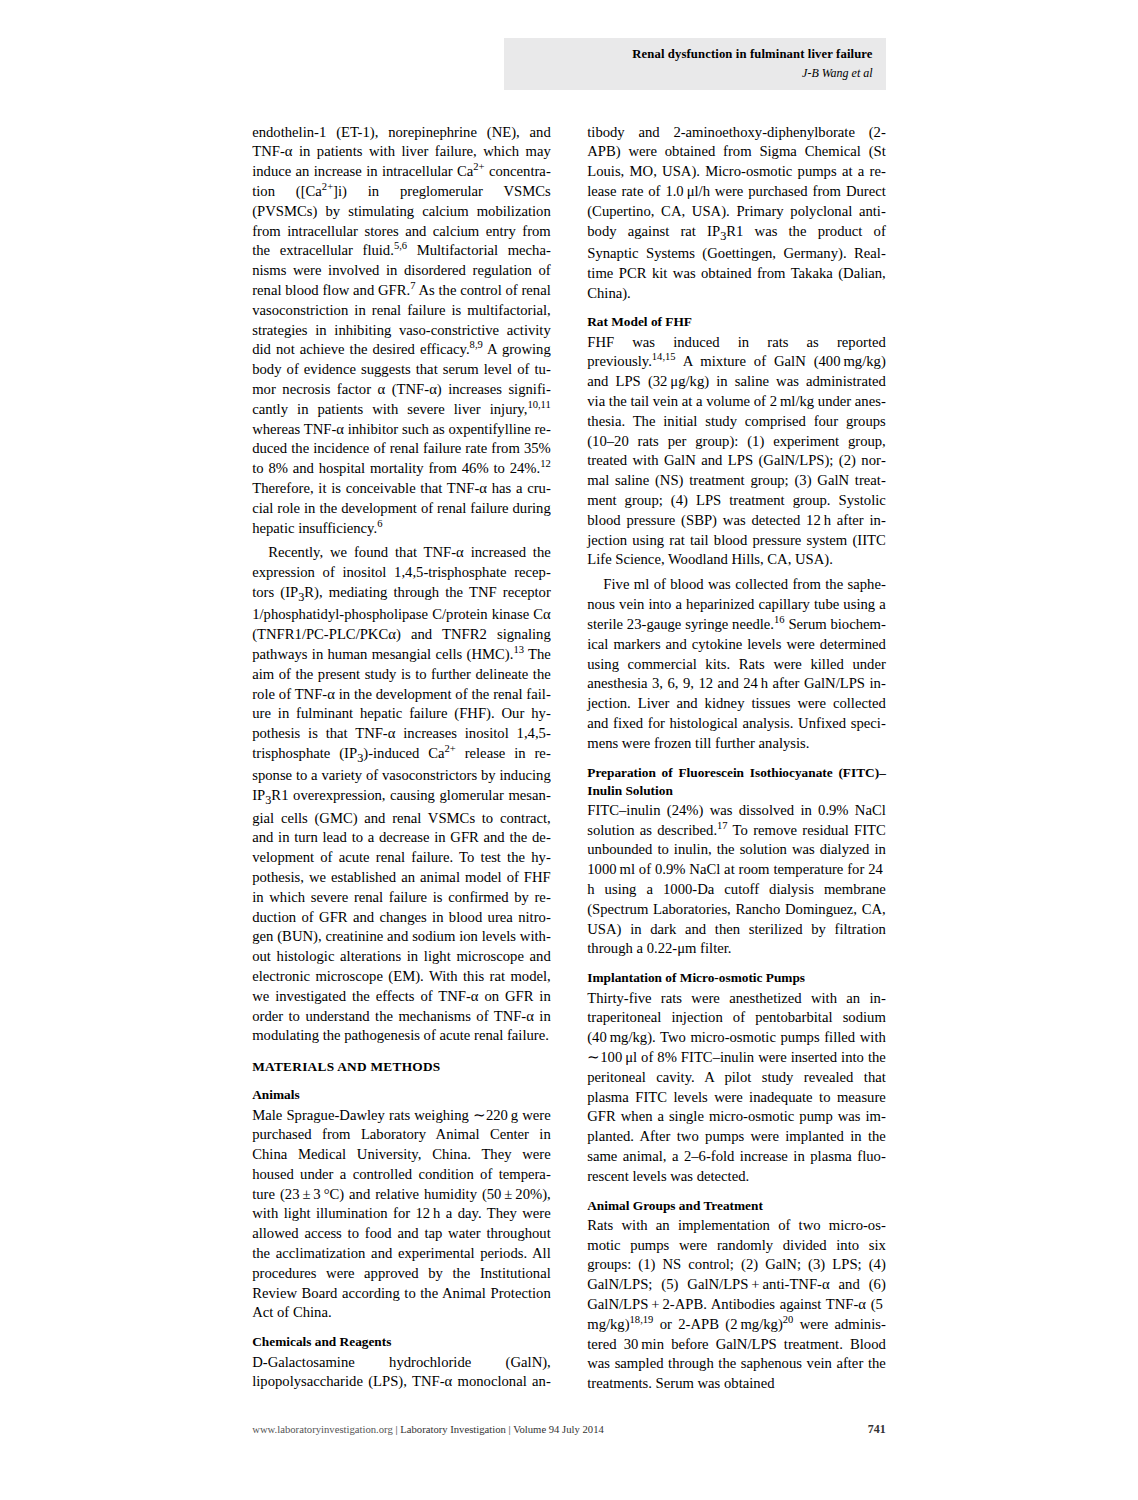Renal dysfunction in fulminant liver failure
J-B Wang et al
endothelin-1 (ET-1), norepinephrine (NE), and TNF-α in patients with liver failure, which may induce an increase in intracellular Ca2+ concentration ([Ca2+]i) in preglomerular VSMCs (PVSMCs) by stimulating calcium mobilization from intracellular stores and calcium entry from the extracellular fluid.5,6 Multifactorial mechanisms were involved in disordered regulation of renal blood flow and GFR.7 As the control of renal vasoconstriction in renal failure is multifactorial, strategies in inhibiting vaso-constrictive activity did not achieve the desired efficacy.8,9 A growing body of evidence suggests that serum level of tumor necrosis factor α (TNF-α) increases significantly in patients with severe liver injury,10,11 whereas TNF-α inhibitor such as oxpentifylline reduced the incidence of renal failure rate from 35% to 8% and hospital mortality from 46% to 24%.12 Therefore, it is conceivable that TNF-α has a crucial role in the development of renal failure during hepatic insufficiency.6
Recently, we found that TNF-α increased the expression of inositol 1,4,5-trisphosphate receptors (IP3R), mediating through the TNF receptor 1/phosphatidyl-phospholipase C/protein kinase Cα (TNFR1/PC-PLC/PKCα) and TNFR2 signaling pathways in human mesangial cells (HMC).13 The aim of the present study is to further delineate the role of TNF-α in the development of the renal failure in fulminant hepatic failure (FHF). Our hypothesis is that TNF-α increases inositol 1,4,5-trisphosphate (IP3)-induced Ca2+ release in response to a variety of vasoconstrictors by inducing IP3R1 overexpression, causing glomerular mesangial cells (GMC) and renal VSMCs to contract, and in turn lead to a decrease in GFR and the development of acute renal failure. To test the hypothesis, we established an animal model of FHF in which severe renal failure is confirmed by reduction of GFR and changes in blood urea nitrogen (BUN), creatinine and sodium ion levels without histologic alterations in light microscope and electronic microscope (EM). With this rat model, we investigated the effects of TNF-α on GFR in order to understand the mechanisms of TNF-α in modulating the pathogenesis of acute renal failure.
Materials and Methods
Animals
Male Sprague-Dawley rats weighing ∼220 g were purchased from Laboratory Animal Center in China Medical University, China. They were housed under a controlled condition of temperature (23 ± 3 °C) and relative humidity (50 ± 20%), with light illumination for 12 h a day. They were allowed access to food and tap water throughout the acclimatization and experimental periods. All procedures were approved by the Institutional Review Board according to the Animal Protection Act of China.
Chemicals and Reagents
D-Galactosamine hydrochloride (GalN), lipopolysaccharide (LPS), TNF-α monoclonal antibody and 2-aminoethoxy-diphenylborate (2-APB) were obtained from Sigma Chemical (St Louis, MO, USA). Micro-osmotic pumps at a release rate of 1.0 μl/h were purchased from Durect (Cupertino, CA, USA). Primary polyclonal antibody against rat IP3R1 was the product of Synaptic Systems (Goettingen, Germany). Real-time PCR kit was obtained from Takaka (Dalian, China).
Rat Model of FHF
FHF was induced in rats as reported previously.14,15 A mixture of GalN (400 mg/kg) and LPS (32 μg/kg) in saline was administrated via the tail vein at a volume of 2 ml/kg under anesthesia. The initial study comprised four groups (10–20 rats per group): (1) experiment group, treated with GalN and LPS (GalN/LPS); (2) normal saline (NS) treatment group; (3) GalN treatment group; (4) LPS treatment group. Systolic blood pressure (SBP) was detected 12 h after injection using rat tail blood pressure system (IITC Life Science, Woodland Hills, CA, USA).
Five ml of blood was collected from the saphenous vein into a heparinized capillary tube using a sterile 23-gauge syringe needle.16 Serum biochemical markers and cytokine levels were determined using commercial kits. Rats were killed under anesthesia 3, 6, 9, 12 and 24 h after GalN/LPS injection. Liver and kidney tissues were collected and fixed for histological analysis. Unfixed specimens were frozen till further analysis.
Preparation of Fluorescein Isothiocyanate (FITC)–Inulin Solution
FITC–inulin (24%) was dissolved in 0.9% NaCl solution as described.17 To remove residual FITC unbounded to inulin, the solution was dialyzed in 1000 ml of 0.9% NaCl at room temperature for 24 h using a 1000-Da cutoff dialysis membrane (Spectrum Laboratories, Rancho Dominguez, CA, USA) in dark and then sterilized by filtration through a 0.22-μm filter.
Implantation of Micro-osmotic Pumps
Thirty-five rats were anesthetized with an intraperitoneal injection of pentobarbital sodium (40 mg/kg). Two micro-osmotic pumps filled with ∼100 μl of 8% FITC–inulin were inserted into the peritoneal cavity. A pilot study revealed that plasma FITC levels were inadequate to measure GFR when a single micro-osmotic pump was implanted. After two pumps were implanted in the same animal, a 2–6-fold increase in plasma fluorescent levels was detected.
Animal Groups and Treatment
Rats with an implementation of two micro-osmotic pumps were randomly divided into six groups: (1) NS control; (2) GalN; (3) LPS; (4) GalN/LPS; (5) GalN/LPS + anti-TNF-α and (6) GalN/LPS + 2-APB. Antibodies against TNF-α (5 mg/kg)18,19 or 2-APB (2 mg/kg)20 were administered 30 min before GalN/LPS treatment. Blood was sampled through the saphenous vein after the treatments. Serum was obtained
www.laboratoryinvestigation.org | Laboratory Investigation | Volume 94 July 2014
741